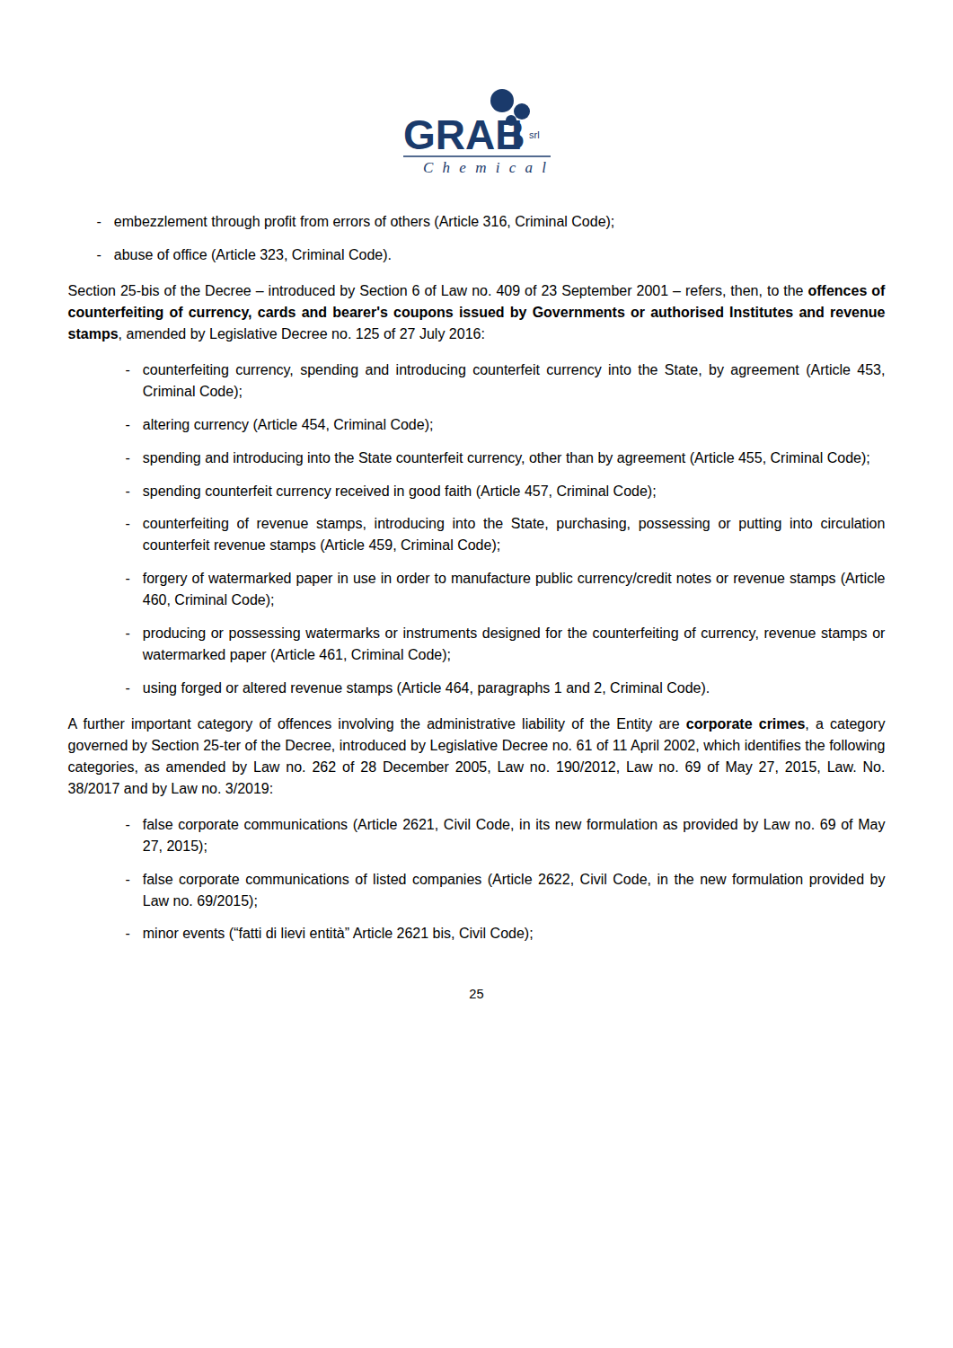GRAB I srl C h e m i c a l
embezzlement through profit from errors of others (Article 316, Criminal Code);
abuse of office (Article 323, Criminal Code).
Section 25-bis of the Decree – introduced by Section 6 of Law no. 409 of 23 September 2001 – refers, then, to the offences of counterfeiting of currency, cards and bearer's coupons issued by Governments or authorised Institutes and revenue stamps, amended by Legislative Decree no. 125 of 27 July 2016:
counterfeiting currency, spending and introducing counterfeit currency into the State, by agreement (Article 453, Criminal Code);
altering currency (Article 454, Criminal Code);
spending and introducing into the State counterfeit currency, other than by agreement (Article 455, Criminal Code);
spending counterfeit currency received in good faith (Article 457, Criminal Code);
counterfeiting of revenue stamps, introducing into the State, purchasing, possessing or putting into circulation counterfeit revenue stamps (Article 459, Criminal Code);
forgery of watermarked paper in use in order to manufacture public currency/credit notes or revenue stamps (Article 460, Criminal Code);
producing or possessing watermarks or instruments designed for the counterfeiting of currency, revenue stamps or watermarked paper (Article 461, Criminal Code);
using forged or altered revenue stamps (Article 464, paragraphs 1 and 2, Criminal Code).
A further important category of offences involving the administrative liability of the Entity are corporate crimes, a category governed by Section 25-ter of the Decree, introduced by Legislative Decree no. 61 of 11 April 2002, which identifies the following categories, as amended by Law no. 262 of 28 December 2005, Law no. 190/2012, Law no. 69 of May 27, 2015, Law. No. 38/2017 and by Law no. 3/2019:
false corporate communications (Article 2621, Civil Code, in its new formulation as provided by Law no. 69 of May 27, 2015);
false corporate communications of listed companies (Article 2622, Civil Code, in the new formulation provided by Law no. 69/2015);
minor events (“fatti di lievi entità” Article 2621 bis, Civil Code);
25